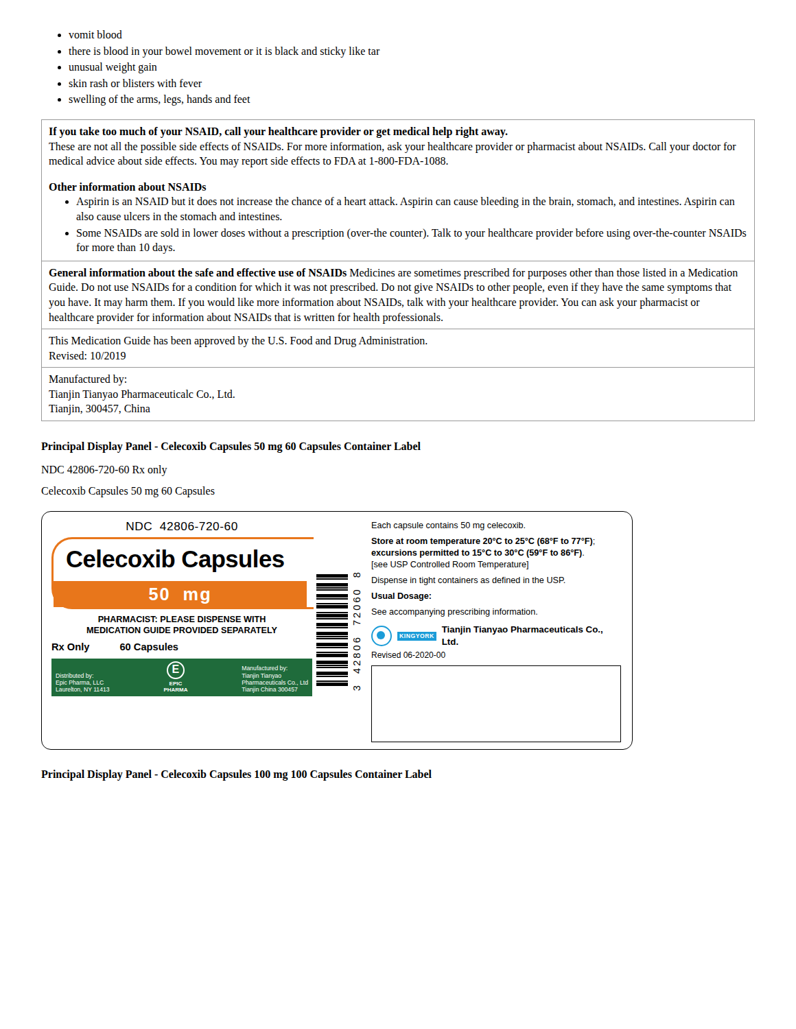vomit blood
there is blood in your bowel movement or it is black and sticky like tar
unusual weight gain
skin rash or blisters with fever
swelling of the arms, legs, hands and feet
If you take too much of your NSAID, call your healthcare provider or get medical help right away.
These are not all the possible side effects of NSAIDs. For more information, ask your healthcare provider or pharmacist about NSAIDs. Call your doctor for medical advice about side effects. You may report side effects to FDA at 1-800-FDA-1088.
Other information about NSAIDs
Aspirin is an NSAID but it does not increase the chance of a heart attack. Aspirin can cause bleeding in the brain, stomach, and intestines. Aspirin can also cause ulcers in the stomach and intestines.
Some NSAIDs are sold in lower doses without a prescription (over-the counter). Talk to your healthcare provider before using over-the-counter NSAIDs for more than 10 days.
General information about the safe and effective use of NSAIDs Medicines are sometimes prescribed for purposes other than those listed in a Medication Guide. Do not use NSAIDs for a condition for which it was not prescribed. Do not give NSAIDs to other people, even if they have the same symptoms that you have. It may harm them. If you would like more information about NSAIDs, talk with your healthcare provider. You can ask your pharmacist or healthcare provider for information about NSAIDs that is written for health professionals.
This Medication Guide has been approved by the U.S. Food and Drug Administration.
Revised: 10/2019
Manufactured by:
Tianjin Tianyao Pharmaceuticalc Co., Ltd.
Tianjin, 300457, China
Principal Display Panel - Celecoxib Capsules 50 mg 60 Capsules Container Label
NDC 42806-720-60 Rx only
Celecoxib Capsules 50 mg 60 Capsules
NDC 42806-720-60
Celecoxib Capsules
50 mg
PHARMACIST: PLEASE DISPENSE WITH
MEDICATION GUIDE PROVIDED SEPARATELY
Rx Only 60 Capsules
Distributed by:
Epic Pharma, LLC
Laurelton, NY 11413
E
EPIC
PHARMA
Manufactured by:
Tianjin Tianyao
Pharmaceuticals Co., Ltd
Tianjin China 300457
3 42806 72060 8
Each capsule contains 50 mg celecoxib.
Store at room temperature 20°C to 25°C (68°F to 77°F);
excursions permitted to 15°C to 30°C (59°F to 86°F).
[see USP Controlled Room Temperature]
Dispense in tight containers as defined in the USP.
Usual Dosage:
See accompanying prescribing information.
KINGYORK Tianjin Tianyao Pharmaceuticals Co., Ltd.
Revised 06-2020-00
Principal Display Panel - Celecoxib Capsules 100 mg 100 Capsules Container Label